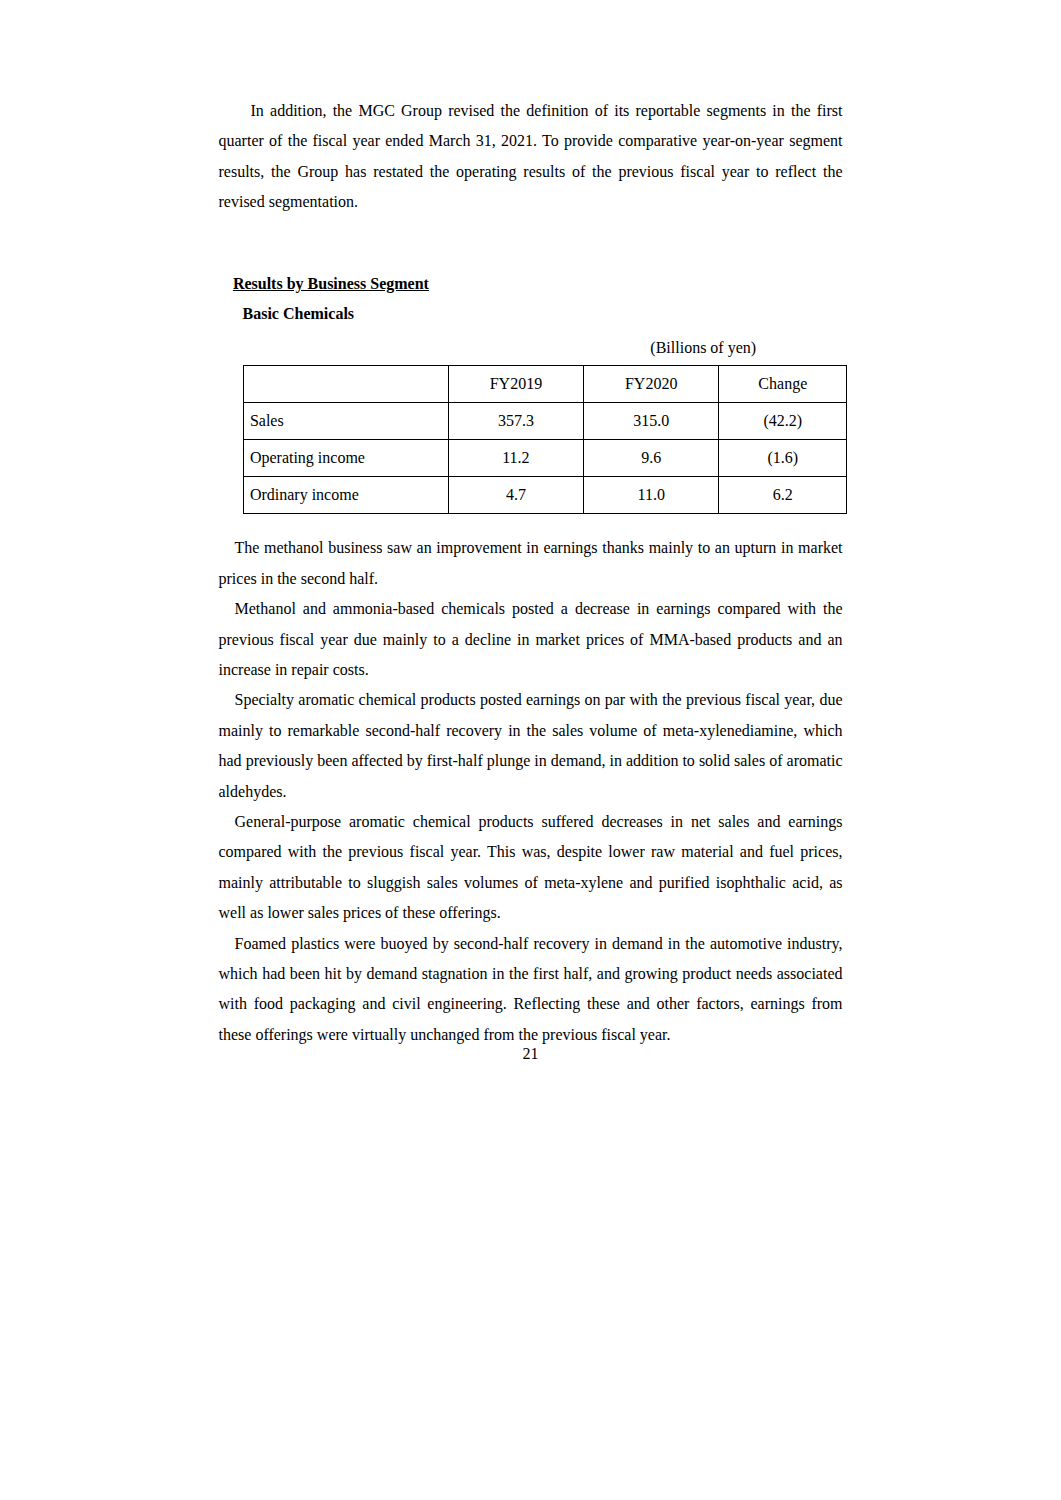In addition, the MGC Group revised the definition of its reportable segments in the first quarter of the fiscal year ended March 31, 2021. To provide comparative year-on-year segment results, the Group has restated the operating results of the previous fiscal year to reflect the revised segmentation.
Results by Business Segment
Basic Chemicals
(Billions of yen)
| | FY2019 | FY2020 | Change |
| Sales | 357.3 | 315.0 | (42.2) |
| Operating income | 11.2 | 9.6 | (1.6) |
| Ordinary income | 4.7 | 11.0 | 6.2 |
The methanol business saw an improvement in earnings thanks mainly to an upturn in market prices in the second half.
Methanol and ammonia-based chemicals posted a decrease in earnings compared with the previous fiscal year due mainly to a decline in market prices of MMA-based products and an increase in repair costs.
Specialty aromatic chemical products posted earnings on par with the previous fiscal year, due mainly to remarkable second-half recovery in the sales volume of meta-xylenediamine, which had previously been affected by first-half plunge in demand, in addition to solid sales of aromatic aldehydes.
General-purpose aromatic chemical products suffered decreases in net sales and earnings compared with the previous fiscal year. This was, despite lower raw material and fuel prices, mainly attributable to sluggish sales volumes of meta-xylene and purified isophthalic acid, as well as lower sales prices of these offerings.
Foamed plastics were buoyed by second-half recovery in demand in the automotive industry, which had been hit by demand stagnation in the first half, and growing product needs associated with food packaging and civil engineering. Reflecting these and other factors, earnings from these offerings were virtually unchanged from the previous fiscal year.
21